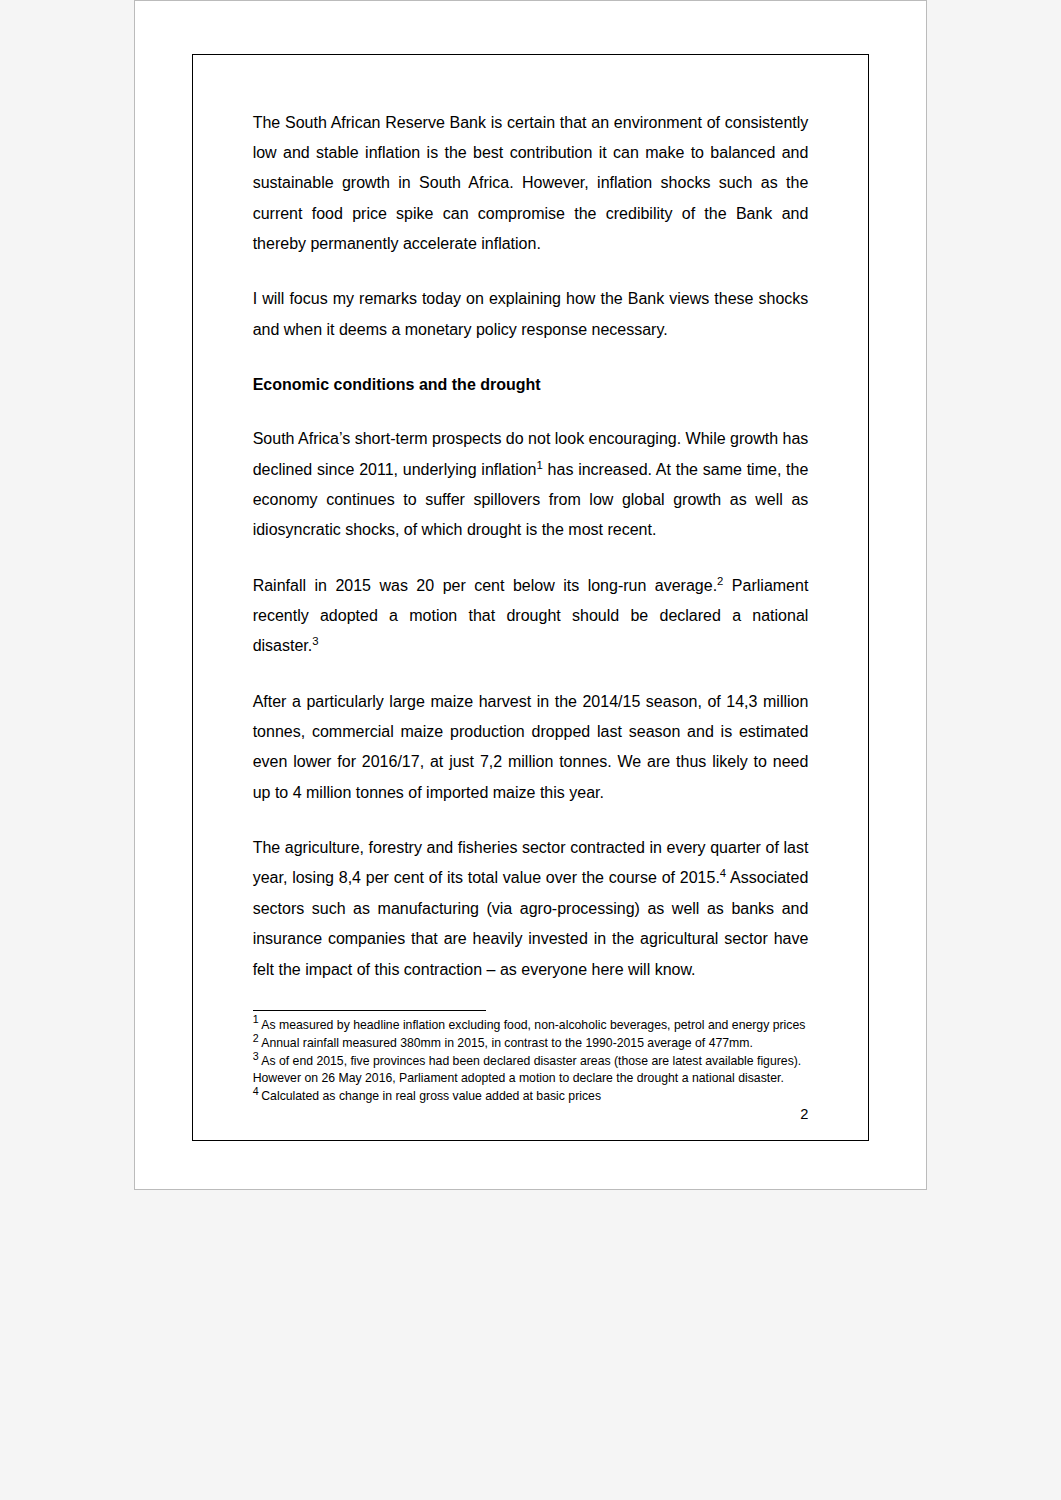The South African Reserve Bank is certain that an environment of consistently low and stable inflation is the best contribution it can make to balanced and sustainable growth in South Africa. However, inflation shocks such as the current food price spike can compromise the credibility of the Bank and thereby permanently accelerate inflation.
I will focus my remarks today on explaining how the Bank views these shocks and when it deems a monetary policy response necessary.
Economic conditions and the drought
South Africa’s short-term prospects do not look encouraging. While growth has declined since 2011, underlying inflation1 has increased. At the same time, the economy continues to suffer spillovers from low global growth as well as idiosyncratic shocks, of which drought is the most recent.
Rainfall in 2015 was 20 per cent below its long-run average.2 Parliament recently adopted a motion that drought should be declared a national disaster.3
After a particularly large maize harvest in the 2014/15 season, of 14,3 million tonnes, commercial maize production dropped last season and is estimated even lower for 2016/17, at just 7,2 million tonnes. We are thus likely to need up to 4 million tonnes of imported maize this year.
The agriculture, forestry and fisheries sector contracted in every quarter of last year, losing 8,4 per cent of its total value over the course of 2015.4 Associated sectors such as manufacturing (via agro-processing) as well as banks and insurance companies that are heavily invested in the agricultural sector have felt the impact of this contraction – as everyone here will know.
1As measured by headline inflation excluding food, non-alcoholic beverages, petrol and energy prices
2Annual rainfall measured 380mm in 2015, in contrast to the 1990-2015 average of 477mm.
3As of end 2015, five provinces had been declared disaster areas (those are latest available figures). However on 26 May 2016, Parliament adopted a motion to declare the drought a national disaster.
4Calculated as change in real gross value added at basic prices
2